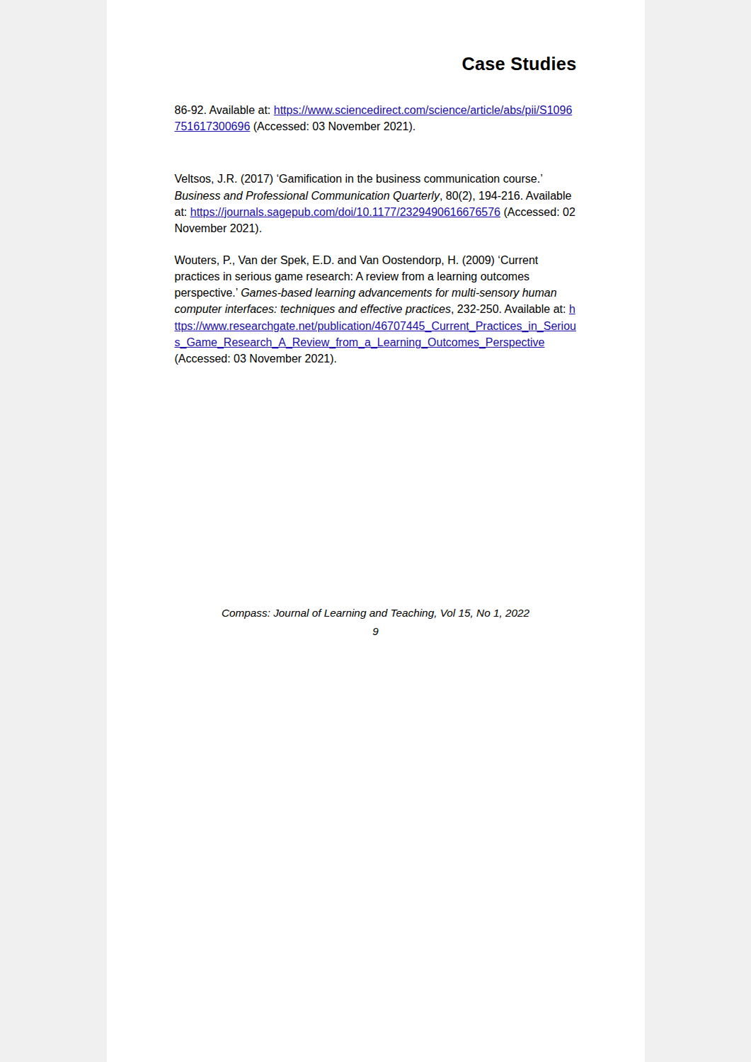Case Studies
86-92. Available at: https://www.sciencedirect.com/science/article/abs/pii/S1096751617300696 (Accessed: 03 November 2021).
Veltsos, J.R. (2017) ‘Gamification in the business communication course.’ Business and Professional Communication Quarterly, 80(2), 194-216. Available at: https://journals.sagepub.com/doi/10.1177/2329490616676576 (Accessed: 02 November 2021).
Wouters, P., Van der Spek, E.D. and Van Oostendorp, H. (2009) ‘Current practices in serious game research: A review from a learning outcomes perspective.’ Games-based learning advancements for multi-sensory human computer interfaces: techniques and effective practices, 232-250. Available at: https://www.researchgate.net/publication/46707445_Current_Practices_in_Serious_Game_Research_A_Review_from_a_Learning_Outcomes_Perspective (Accessed: 03 November 2021).
Compass: Journal of Learning and Teaching, Vol 15, No 1, 2022
9